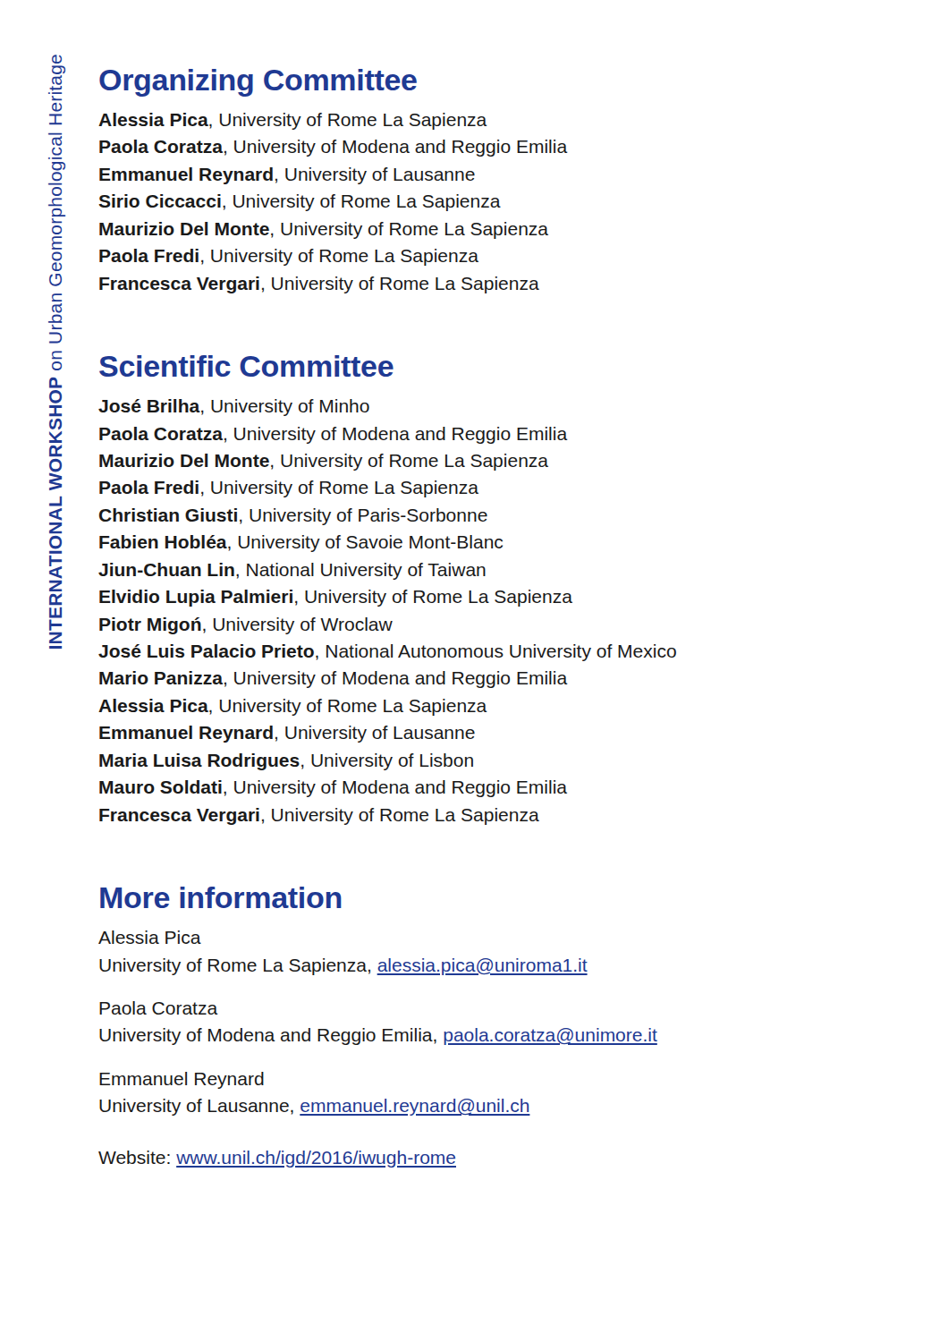INTERNATIONAL WORKSHOP on Urban Geomorphological Heritage
Organizing Committee
Alessia Pica, University of Rome La Sapienza
Paola Coratza, University of Modena and Reggio Emilia
Emmanuel Reynard, University of Lausanne
Sirio Ciccacci, University of Rome La Sapienza
Maurizio Del Monte, University of Rome La Sapienza
Paola Fredi, University of Rome La Sapienza
Francesca Vergari, University of Rome La Sapienza
Scientific Committee
José Brilha, University of Minho
Paola Coratza, University of Modena and Reggio Emilia
Maurizio Del Monte, University of Rome La Sapienza
Paola Fredi, University of Rome La Sapienza
Christian Giusti, University of Paris-Sorbonne
Fabien Hobléa, University of Savoie Mont-Blanc
Jiun-Chuan Lin, National University of Taiwan
Elvidio Lupia Palmieri, University of Rome La Sapienza
Piotr Migoń, University of Wroclaw
José Luis Palacio Prieto, National Autonomous University of Mexico
Mario Panizza, University of Modena and Reggio Emilia
Alessia Pica, University of Rome La Sapienza
Emmanuel Reynard, University of Lausanne
Maria Luisa Rodrigues, University of Lisbon
Mauro Soldati, University of Modena and Reggio Emilia
Francesca Vergari, University of Rome La Sapienza
More information
Alessia Pica University of Rome La Sapienza, alessia.pica@uniroma1.it
Paola Coratza University of Modena and Reggio Emilia, paola.coratza@unimore.it
Emmanuel Reynard University of Lausanne, emmanuel.reynard@unil.ch
Website: www.unil.ch/igd/2016/iwugh-rome